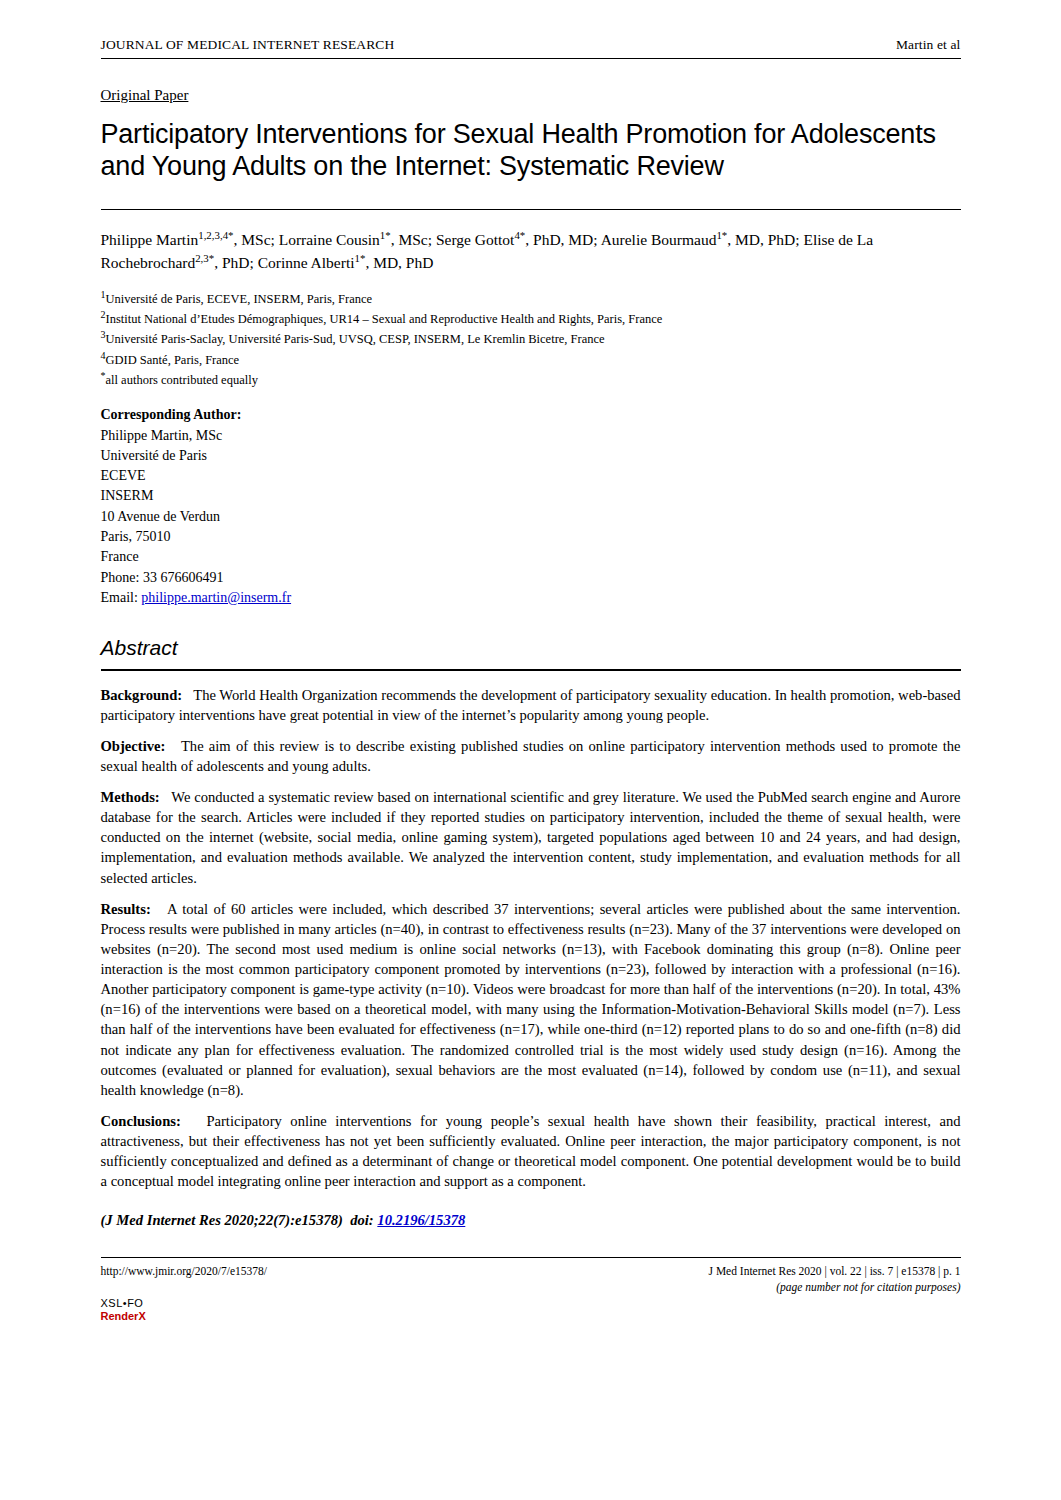Journal of Medical Internet Research Martin et al
Original Paper
Participatory Interventions for Sexual Health Promotion for Adolescents and Young Adults on the Internet: Systematic Review
Philippe Martin1,2,3,4*, MSc; Lorraine Cousin1*, MSc; Serge Gottot4*, PhD, MD; Aurelie Bourmaud1*, MD, PhD; Elise de La Rochebrochard2,3*, PhD; Corinne Alberti1*, MD, PhD
1Université de Paris, ECEVE, INSERM, Paris, France
2Institut National d’Etudes Démographiques, UR14 – Sexual and Reproductive Health and Rights, Paris, France
3Université Paris-Saclay, Université Paris-Sud, UVSQ, CESP, INSERM, Le Kremlin Bicetre, France
4GDID Santé, Paris, France
*all authors contributed equally
Corresponding Author:
Philippe Martin, MSc
Université de Paris
ECEVE
INSERM
10 Avenue de Verdun
Paris, 75010
France
Phone: 33 676606491
Email: philippe.martin@inserm.fr
Abstract
Background: The World Health Organization recommends the development of participatory sexuality education. In health promotion, web-based participatory interventions have great potential in view of the internet’s popularity among young people.
Objective: The aim of this review is to describe existing published studies on online participatory intervention methods used to promote the sexual health of adolescents and young adults.
Methods: We conducted a systematic review based on international scientific and grey literature. We used the PubMed search engine and Aurore database for the search. Articles were included if they reported studies on participatory intervention, included the theme of sexual health, were conducted on the internet (website, social media, online gaming system), targeted populations aged between 10 and 24 years, and had design, implementation, and evaluation methods available. We analyzed the intervention content, study implementation, and evaluation methods for all selected articles.
Results: A total of 60 articles were included, which described 37 interventions; several articles were published about the same intervention. Process results were published in many articles (n=40), in contrast to effectiveness results (n=23). Many of the 37 interventions were developed on websites (n=20). The second most used medium is online social networks (n=13), with Facebook dominating this group (n=8). Online peer interaction is the most common participatory component promoted by interventions (n=23), followed by interaction with a professional (n=16). Another participatory component is game-type activity (n=10). Videos were broadcast for more than half of the interventions (n=20). In total, 43% (n=16) of the interventions were based on a theoretical model, with many using the Information-Motivation-Behavioral Skills model (n=7). Less than half of the interventions have been evaluated for effectiveness (n=17), while one-third (n=12) reported plans to do so and one-fifth (n=8) did not indicate any plan for effectiveness evaluation. The randomized controlled trial is the most widely used study design (n=16). Among the outcomes (evaluated or planned for evaluation), sexual behaviors are the most evaluated (n=14), followed by condom use (n=11), and sexual health knowledge (n=8).
Conclusions: Participatory online interventions for young people’s sexual health have shown their feasibility, practical interest, and attractiveness, but their effectiveness has not yet been sufficiently evaluated. Online peer interaction, the major participatory component, is not sufficiently conceptualized and defined as a determinant of change or theoretical model component. One potential development would be to build a conceptual model integrating online peer interaction and support as a component.
(J Med Internet Res 2020;22(7):e15378) doi: 10.2196/15378
http://www.jmir.org/2020/7/e15378/
J Med Internet Res 2020 | vol. 22 | iss. 7 | e15378 | p. 1
(page number not for citation purposes)
XSL•FO
RenderX